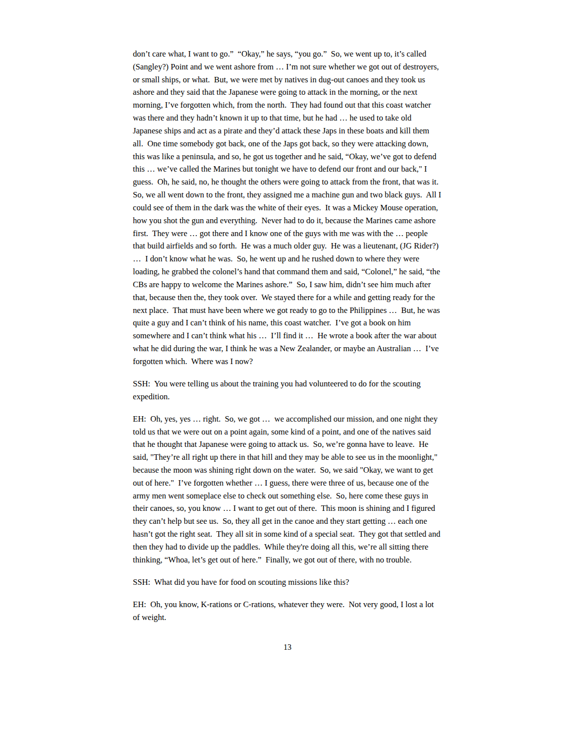don’t care what, I want to go.” “Okay,” he says, “you go.” So, we went up to, it’s called (Sangley?) Point and we went ashore from … I’m not sure whether we got out of destroyers, or small ships, or what. But, we were met by natives in dug-out canoes and they took us ashore and they said that the Japanese were going to attack in the morning, or the next morning, I’ve forgotten which, from the north. They had found out that this coast watcher was there and they hadn’t known it up to that time, but he had … he used to take old Japanese ships and act as a pirate and they’d attack these Japs in these boats and kill them all. One time somebody got back, one of the Japs got back, so they were attacking down, this was like a peninsula, and so, he got us together and he said, “Okay, we’ve got to defend this … we’ve called the Marines but tonight we have to defend our front and our back," I guess. Oh, he said, no, he thought the others were going to attack from the front, that was it. So, we all went down to the front, they assigned me a machine gun and two black guys. All I could see of them in the dark was the white of their eyes. It was a Mickey Mouse operation, how you shot the gun and everything. Never had to do it, because the Marines came ashore first. They were … got there and I know one of the guys with me was with the … people that build airfields and so forth. He was a much older guy. He was a lieutenant, (JG Rider?) … I don’t know what he was. So, he went up and he rushed down to where they were loading, he grabbed the colonel’s hand that command them and said, “Colonel,” he said, “the CBs are happy to welcome the Marines ashore.” So, I saw him, didn’t see him much after that, because then the, they took over. We stayed there for a while and getting ready for the next place. That must have been where we got ready to go to the Philippines … But, he was quite a guy and I can’t think of his name, this coast watcher. I’ve got a book on him somewhere and I can’t think what his … I’ll find it … He wrote a book after the war about what he did during the war, I think he was a New Zealander, or maybe an Australian … I’ve forgotten which. Where was I now?
SSH: You were telling us about the training you had volunteered to do for the scouting expedition.
EH: Oh, yes, yes … right. So, we got … we accomplished our mission, and one night they told us that we were out on a point again, some kind of a point, and one of the natives said that he thought that Japanese were going to attack us. So, we’re gonna have to leave. He said, "They’re all right up there in that hill and they may be able to see us in the moonlight," because the moon was shining right down on the water. So, we said "Okay, we want to get out of here." I’ve forgotten whether … I guess, there were three of us, because one of the army men went someplace else to check out something else. So, here come these guys in their canoes, so, you know … I want to get out of there. This moon is shining and I figured they can’t help but see us. So, they all get in the canoe and they start getting … each one hasn’t got the right seat. They all sit in some kind of a special seat. They got that settled and then they had to divide up the paddles. While they're doing all this, we’re all sitting there thinking, “Whoa, let’s get out of here.” Finally, we got out of there, with no trouble.
SSH: What did you have for food on scouting missions like this?
EH: Oh, you know, K-rations or C-rations, whatever they were. Not very good, I lost a lot of weight.
13